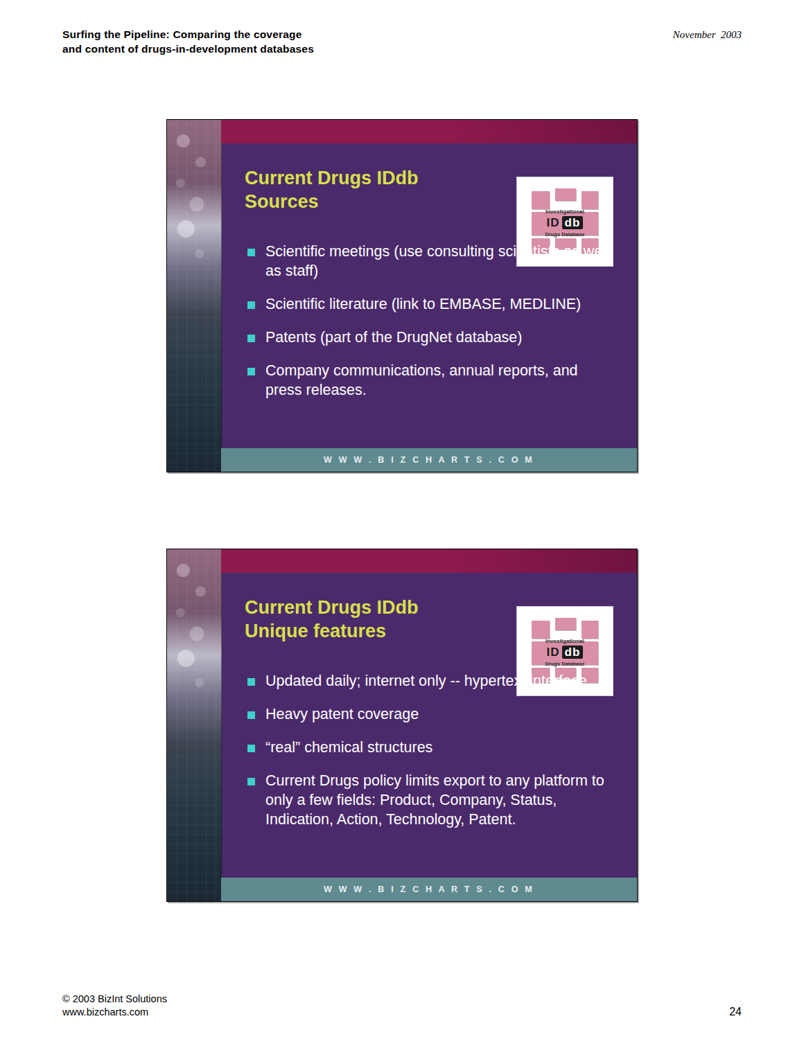Surfing the Pipeline: Comparing the coverage
and content of drugs-in-development databases
November 2003
Current Drugs IDdb
Sources
Investigational IDdb Drugs Database
Scientific meetings (use consulting scientists as well as staff)
Scientific literature (link to EMBASE, MEDLINE)
Patents (part of the DrugNet database)
Company communications, annual reports, and press releases.
W W W . B I Z C H A R T S . C O M
Current Drugs IDdb
Unique features
Investigational IDdb Drugs Database
Updated daily; internet only -- hypertext interface
Heavy patent coverage
“real” chemical structures
Current Drugs policy limits export to any platform to only a few fields: Product, Company, Status, Indication, Action, Technology, Patent.
W W W . B I Z C H A R T S . C O M
© 2003 BizInt Solutions
www.bizcharts.com
24